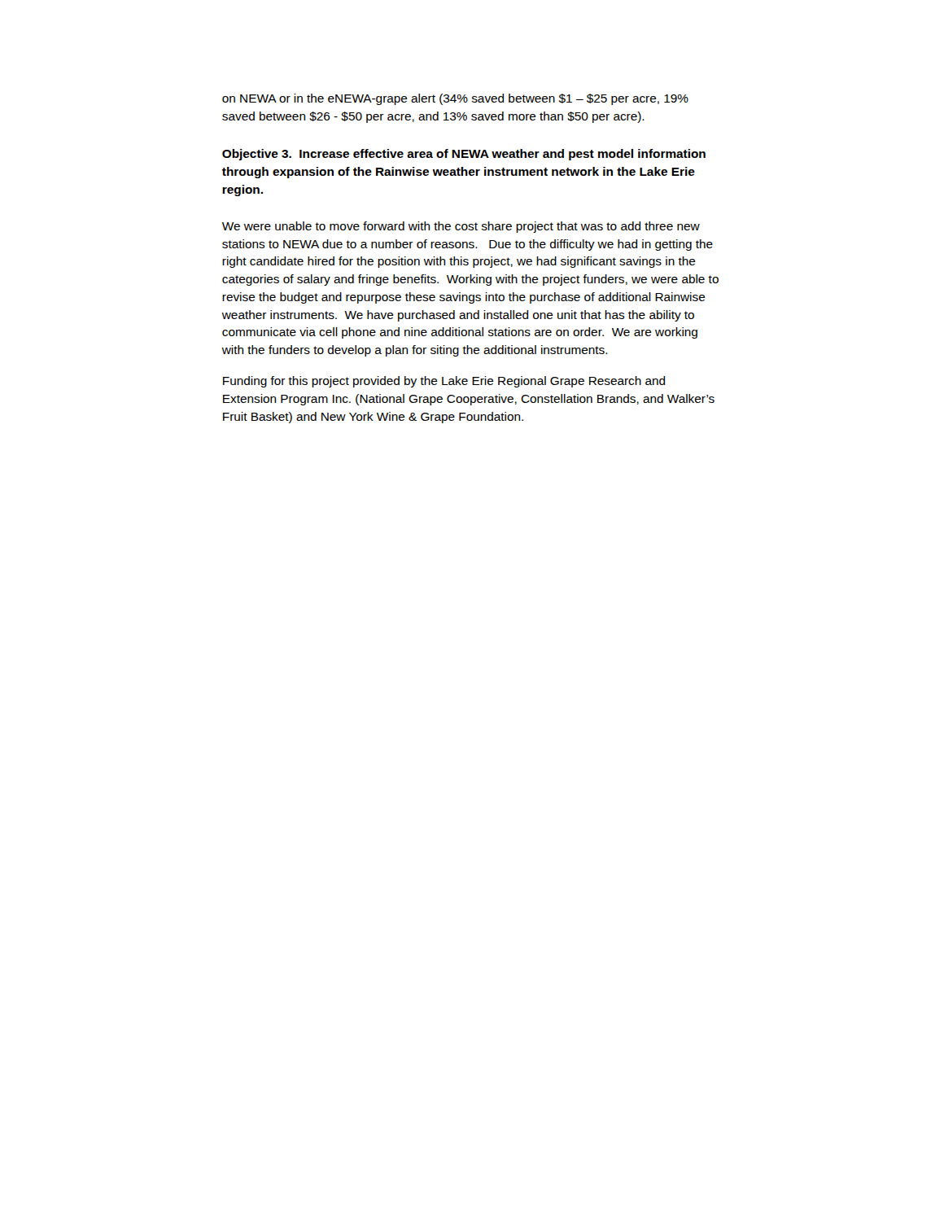on NEWA or in the eNEWA-grape alert (34% saved between $1 – $25 per acre, 19% saved between $26 - $50 per acre, and 13% saved more than $50 per acre).
Objective 3. Increase effective area of NEWA weather and pest model information through expansion of the Rainwise weather instrument network in the Lake Erie region.
We were unable to move forward with the cost share project that was to add three new stations to NEWA due to a number of reasons. Due to the difficulty we had in getting the right candidate hired for the position with this project, we had significant savings in the categories of salary and fringe benefits. Working with the project funders, we were able to revise the budget and repurpose these savings into the purchase of additional Rainwise weather instruments. We have purchased and installed one unit that has the ability to communicate via cell phone and nine additional stations are on order. We are working with the funders to develop a plan for siting the additional instruments.
Funding for this project provided by the Lake Erie Regional Grape Research and Extension Program Inc. (National Grape Cooperative, Constellation Brands, and Walker’s Fruit Basket) and New York Wine & Grape Foundation.